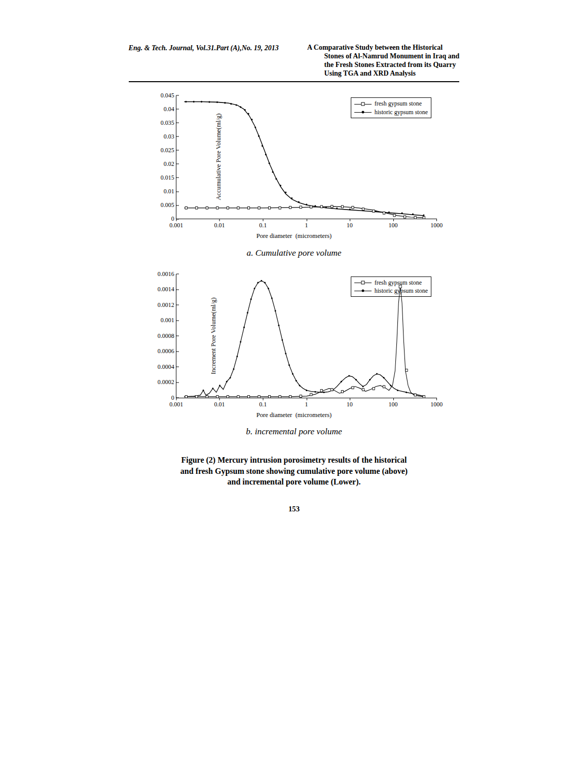Eng. & Tech. Journal, Vol.31.Part (A),No. 19, 2013
A Comparative Study between the Historical
Stones of Al-Namrud Monument in Iraq and
the Fresh Stones Extracted from its Quarry
Using TGA and XRD Analysis
Accumulative Pore Volume(ml/g)
0.045
0.04
0.035
0.03
0.025
0.02
0.015
0.01
0.005
0
0.001
0.01
0.1
1
10
100
1000
fresh gypsum stone
historic gypsum stone
Pore diameter (micrometers)
a. Cumulative pore volume
Increment Pore Volume(ml/g)
0.0016
0.0014
0.0012
0.001
0.0008
0.0006
0.0004
0.0002
0
0.001
0.01
0.1
1
10
100
1000
fresh gypsum stone
historic gypsum stone
Pore diameter (micrometers)
b. incremental pore volume
Figure (2) Mercury intrusion porosimetry results of the historical
and fresh Gypsum stone showing cumulative pore volume (above)
and incremental pore volume (Lower).
153